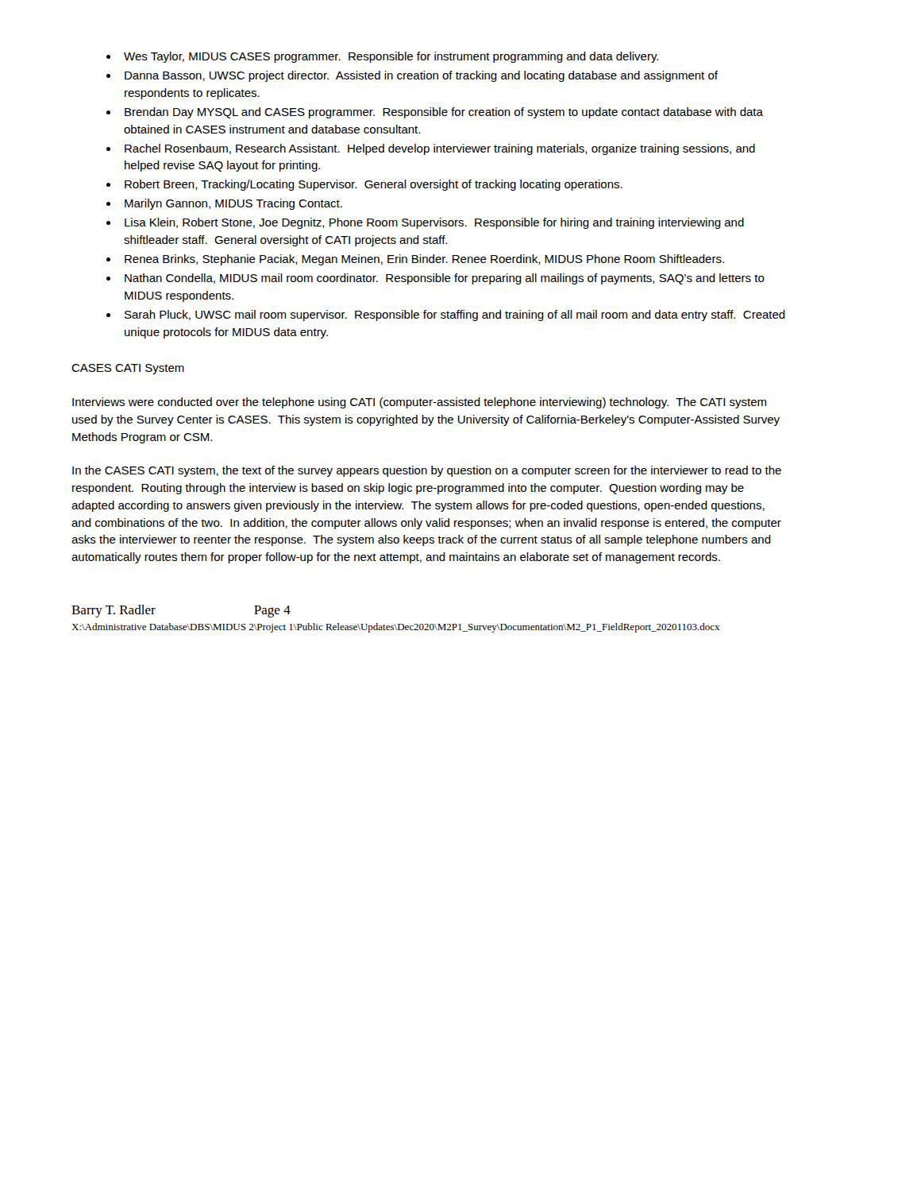Wes Taylor, MIDUS CASES programmer. Responsible for instrument programming and data delivery.
Danna Basson, UWSC project director. Assisted in creation of tracking and locating database and assignment of respondents to replicates.
Brendan Day MYSQL and CASES programmer. Responsible for creation of system to update contact database with data obtained in CASES instrument and database consultant.
Rachel Rosenbaum, Research Assistant. Helped develop interviewer training materials, organize training sessions, and helped revise SAQ layout for printing.
Robert Breen, Tracking/Locating Supervisor. General oversight of tracking locating operations.
Marilyn Gannon, MIDUS Tracing Contact.
Lisa Klein, Robert Stone, Joe Degnitz, Phone Room Supervisors. Responsible for hiring and training interviewing and shiftleader staff. General oversight of CATI projects and staff.
Renea Brinks, Stephanie Paciak, Megan Meinen, Erin Binder. Renee Roerdink, MIDUS Phone Room Shiftleaders.
Nathan Condella, MIDUS mail room coordinator. Responsible for preparing all mailings of payments, SAQ’s and letters to MIDUS respondents.
Sarah Pluck, UWSC mail room supervisor. Responsible for staffing and training of all mail room and data entry staff. Created unique protocols for MIDUS data entry.
CASES CATI System
Interviews were conducted over the telephone using CATI (computer-assisted telephone interviewing) technology. The CATI system used by the Survey Center is CASES. This system is copyrighted by the University of California-Berkeley's Computer-Assisted Survey Methods Program or CSM.
In the CASES CATI system, the text of the survey appears question by question on a computer screen for the interviewer to read to the respondent. Routing through the interview is based on skip logic pre-programmed into the computer. Question wording may be adapted according to answers given previously in the interview. The system allows for pre-coded questions, open-ended questions, and combinations of the two. In addition, the computer allows only valid responses; when an invalid response is entered, the computer asks the interviewer to reenter the response. The system also keeps track of the current status of all sample telephone numbers and automatically routes them for proper follow-up for the next attempt, and maintains an elaborate set of management records.
Barry T. Radler Page 4
X:\Administrative Database\DBS\MIDUS 2\Project 1\Public Release\Updates\Dec2020\M2P1_Survey\Documentation\M2_P1_FieldReport_20201103.docx